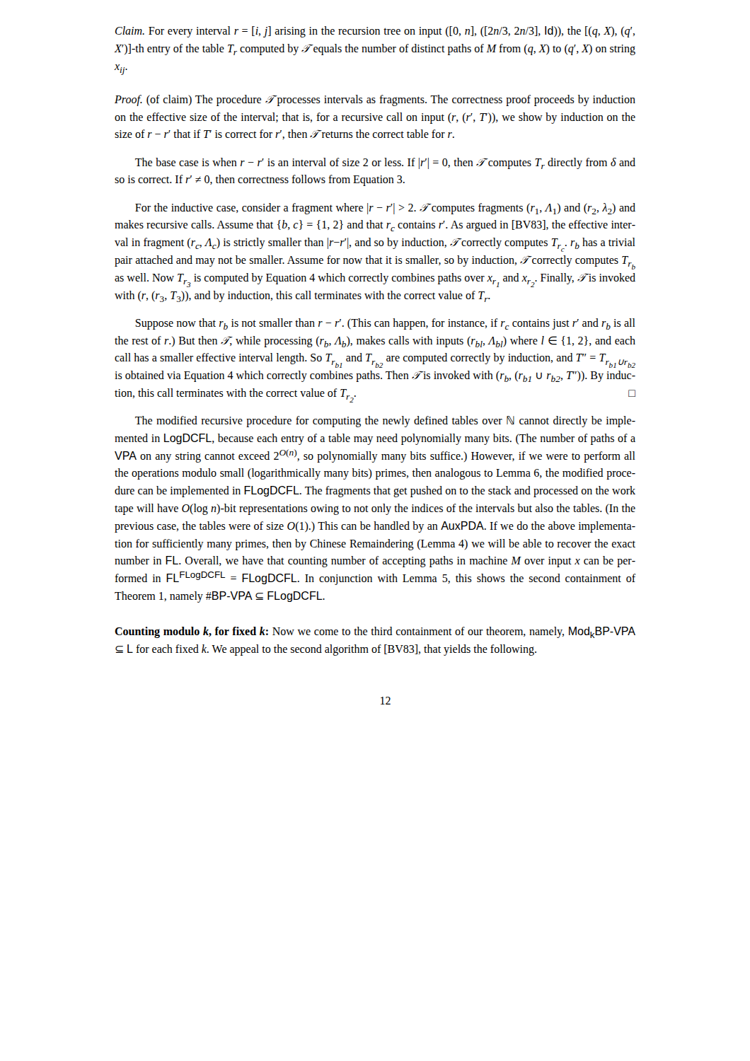Claim. For every interval r = [i, j] arising in the recursion tree on input ([0, n], ([2n/3, 2n/3], Id)), the [(q, X), (q′, X′)]-th entry of the table Tr computed by 𝒯 equals the number of distinct paths of M from (q, X) to (q′, X) on string xij.
Proof. (of claim) The procedure 𝒯 processes intervals as fragments. The correctness proof proceeds by induction on the effective size of the interval; that is, for a recursive call on input (r, (r′, T′)), we show by induction on the size of r − r′ that if T′ is correct for r′, then 𝒯 returns the correct table for r.
The base case is when r − r′ is an interval of size 2 or less. If |r′| = 0, then 𝒯 computes Tr directly from δ and so is correct. If r′ ≠ 0, then correctness follows from Equation 3.
For the inductive case, consider a fragment where |r − r′| > 2. 𝒯 computes fragments (r1, Λ1) and (r2, λ2) and makes recursive calls. Assume that {b, c} = {1, 2} and that rc contains r′. As argued in [BV83], the effective interval in fragment (rc, Λc) is strictly smaller than |r−r′|, and so by induction, 𝒯 correctly computes Trc. rb has a trivial pair attached and may not be smaller. Assume for now that it is smaller, so by induction, 𝒯 correctly computes Trb as well. Now Tr3 is computed by Equation 4 which correctly combines paths over xr1 and xr2. Finally, 𝒯 is invoked with (r, (r3, T3)), and by induction, this call terminates with the correct value of Tr.
Suppose now that rb is not smaller than r − r′. (This can happen, for instance, if rc contains just r′ and rb is all the rest of r.) But then 𝒯, while processing (rb, Λb), makes calls with inputs (rbl, Λbl) where l ∈ {1, 2}, and each call has a smaller effective interval length. So Trb1 and Trb2 are computed correctly by induction, and T″ = Trb1∪rb2 is obtained via Equation 4 which correctly combines paths. Then 𝒯 is invoked with (rb, (rb1 ∪ rb2, T″)). By induction, this call terminates with the correct value of Tr2. □
The modified recursive procedure for computing the newly defined tables over ℕ cannot directly be implemented in LogDCFL, because each entry of a table may need polynomially many bits. (The number of paths of a VPA on any string cannot exceed 2O(n), so polynomially many bits suffice.) However, if we were to perform all the operations modulo small (logarithmically many bits) primes, then analogous to Lemma 6, the modified procedure can be implemented in FLogDCFL. The fragments that get pushed on to the stack and processed on the work tape will have O(log n)-bit representations owing to not only the indices of the intervals but also the tables. (In the previous case, the tables were of size O(1).) This can be handled by an AuxPDA. If we do the above implementation for sufficiently many primes, then by Chinese Remaindering (Lemma 4) we will be able to recover the exact number in FL. Overall, we have that counting number of accepting paths in machine M over input x can be performed in FLFLogDCFL = FLogDCFL. In conjunction with Lemma 5, this shows the second containment of Theorem 1, namely #BP-VPA ⊆ FLogDCFL.
Counting modulo k, for fixed k: Now we come to the third containment of our theorem, namely, ModkBP-VPA ⊆ L for each fixed k. We appeal to the second algorithm of [BV83], that yields the following.
12